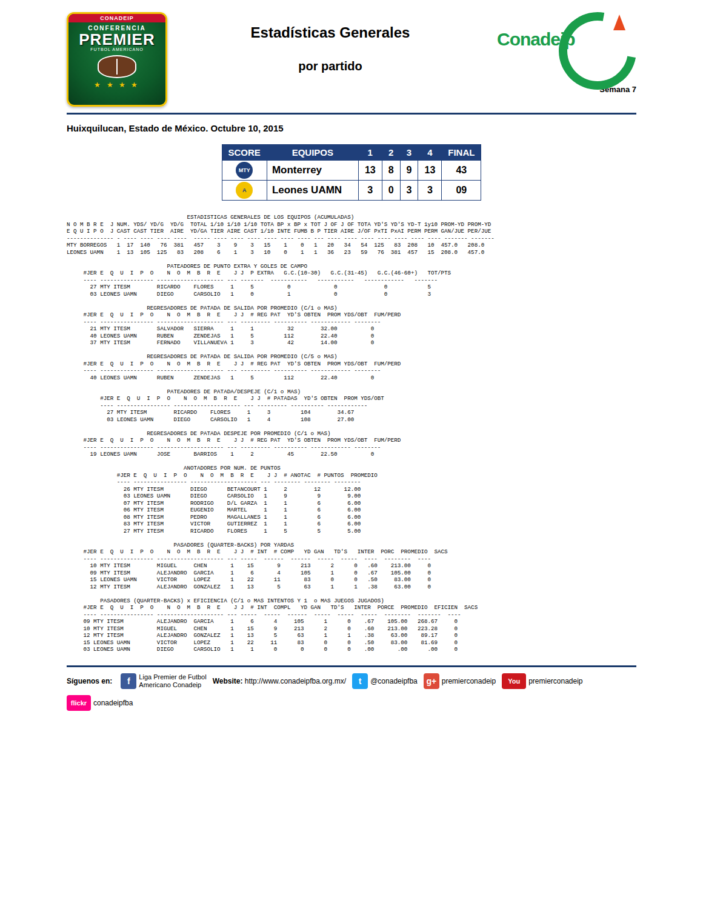CONADEIP
CONFERENCIA
PREMIER
FUTBOL AMERICANO
★ ★ ★ ★
Estadísticas Generales
por partido
Conadeip
Semana 7
Huixquilucan, Estado de México. Octubre 10, 2015
| SCORE | EQUIPOS | 1 | 2 | 3 | 4 | FINAL |
| --- | --- | --- | --- | --- | --- | --- |
| MTY | Monterrey | 13 | 8 | 9 | 13 | 43 |
| A | Leones UAMN | 3 | 0 | 3 | 3 | 09 |
                                    ESTADISTICAS GENERALES DE LOS EQUIPOS (ACUMULADAS)
N O M B R E  J NUM. YDS/ YD/G  YD/G  TOTAL 1/10 1/10 1/10 TOTA BP x BP x TOT J OF J OF TOTA YD'S YD'S YD-T 1y10 PROM-YD PROM-YD
E Q U I P O  J CAST CAST TIER  AIRE  YD/GA TIER AIRE CAST 1/10 INTE FUMB B P TIER AIRE J/OF PxTI PxAI PERM PERM GAN/JUE PER/JUE
-------------- - ---- ---- ---- ----  ----- ---- ---- ---- ---- ---- ---- --- ---- ---- ---- ---- ---- ---- ---- ------- -------
MTY BORREGOS   1  17  140   76  381   457    3    9    3   15    1    0   1   20   34   54  125   83  208   10  457.0   208.0
LEONES UAMN    1  13  105  125   83   208    6    1    3   10    0    1   1   36   23   59   76  381  457   15  208.0   457.0

                              PATEADORES DE PUNTO EXTRA Y GOLES DE CAMPO
     #JER E  Q  U  I  P  O    N  O  M  B  R  E    J J  P EXTRA   G.C.(10-30)   G.C.(31-45)   G.C.(46-60+)   TOT/PTS
     ---- ---------------- -------------------- --- -------  -----------   -----------   ------------   -------
       27 MTY ITESM        RICARDO    FLORES     1     5          0             0              0            5
       03 LEONES UAMN      DIEGO      CARSOLIO   1     0          1             0              0            3

                        REGRESADORES DE PATADA DE SALIDA POR PROMEDIO (C/1 o MAS)
     #JER E  Q  U  I  P  O    N  O  M  B  R  E    J J  # REG PAT  YD'S OBTEN  PROM YDS/OBT  FUM/PERD
     ---- ---------------- -------------------- --- --------- ---------- ------------ --------
       21 MTY ITESM        SALVADOR   SIERRA     1     1          32        32.00          0
       40 LEONES UAMN      RUBEN      ZENDEJAS   1     5         112        22.40          0
       37 MTY ITESM        FERNADO    VILLANUEVA 1     3          42        14.00          0

                        REGRESADORES DE PATADA DE SALIDA POR PROMEDIO (C/5 o MAS)
     #JER E  Q  U  I  P  O    N  O  M  B  R  E    J J  # REG PAT  YD'S OBTEN  PROM YDS/OBT  FUM/PERD
     ---- ---------------- -------------------- --- --------- ---------- ------------ --------
       40 LEONES UAMN      RUBEN      ZENDEJAS   1     5         112        22.40          0

                              PATEADORES DE PATADA/DESPEJE (C/1 o MAS)
          #JER E  Q  U  I  P  O    N  O  M  B  R  E    J J  # PATADAS  YD'S OBTEN  PROM YDS/OBT
          ---- ---------------- -------------------- --- --------- ---------- ------------
            27 MTY ITESM        RICARDO    FLORES     1     3         104        34.67
            03 LEONES UAMN      DIEGO      CARSOLIO   1     4         108        27.00

                        REGRESADORES DE PATADA DESPEJE POR PROMEDIO (C/1 o MAS)
     #JER E  Q  U  I  P  O    N  O  M  B  R  E    J J  # REG PAT  YD'S OBTEN  PROM YDS/OBT  FUM/PERD
     ---- ---------------- -------------------- --- --------- ---------- ------------ --------
       19 LEONES UAMN      JOSE       BARRIOS    1     2          45        22.50          0

                                   ANOTADORES POR NUM. DE PUNTOS
               #JER E  Q  U  I  P  O    N  O  M  B  R  E    J J  # ANOTAC  # PUNTOS  PROMEDIO
               ---- ---------------- -------------------- --- -------- -------- --------
                 26 MTY ITESM        DIEGO      BETANCOURT 1     2        12       12.00
                 03 LEONES UAMN      DIEGO      CARSOLIO   1     9         9        9.00
                 07 MTY ITESM        RODRIGO    D/L GARZA  1     1         6        6.00
                 06 MTY ITESM        EUGENIO    MARTEL     1     1         6        6.00
                 08 MTY ITESM        PEDRO      MAGALLANES 1     1         6        6.00
                 83 MTY ITESM        VICTOR     GUTIERREZ  1     1         6        6.00
                 27 MTY ITESM        RICARDO    FLORES     1     5         5        5.00

                                PASADORES (QUARTER-BACKS) POR YARDAS
     #JER E  Q  U  I  P  O    N  O  M  B  R  E    J J  # INT  # COMP   YD GAN   TD'S   INTER  PORC  PROMEDIO  SACS
     ---- ---------------- -------------------- --- -----  ------  ------  -----  -----  ----  --------  ----
       10 MTY ITESM        MIGUEL     CHEN       1    15       9      213      2      0   .60    213.00     0
       09 MTY ITESM        ALEJANDRO  GARCIA     1     6       4      105      1      0   .67    105.00     0
       15 LEONES UAMN      VICTOR     LOPEZ      1    22      11       83      0      0   .50     83.00     0
       12 MTY ITESM        ALEJANDRO  GONZALEZ   1    13       5       63      1      1   .38     63.00     0

          PASADORES (QUARTER-BACKS) x EFICIENCIA (C/1 o MAS INTENTOS Y 1  o MAS JUEGOS JUGADOS)
     #JER E  Q  U  I  P  O    N  O  M  B  R  E    J J  # INT  COMPL   YD GAN   TD'S   INTER  PORCE  PROMEDIO  EFICIEN  SACS
     ---- ---------------- -------------------- --- -----  -----  ------  -----  -----  -----  --------  -------  ----
     09 MTY ITESM          ALEJANDRO  GARCIA     1     6      4     105      1      0    .67    105.00   268.67     0
     10 MTY ITESM          MIGUEL     CHEN       1    15      9     213      2      0    .60    213.00   223.28     0
     12 MTY ITESM          ALEJANDRO  GONZALEZ   1    13      5      63      1      1    .38     63.00    89.17     0
     15 LEONES UAMN        VICTOR     LOPEZ      1    22     11      83      0      0    .50     83.00    81.69     0
     03 LEONES UAMN        DIEGO      CARSOLIO   1     1      0       0      0      0    .00       .00      .00     0
Síguenos en:
f Liga Premier de Futbol
Americano Conadeip
Website: http://www.conadeipfba.org.mx/
t @conadeipfba
g+ premierconadeip
You premierconadeip
flickr conadeipfba